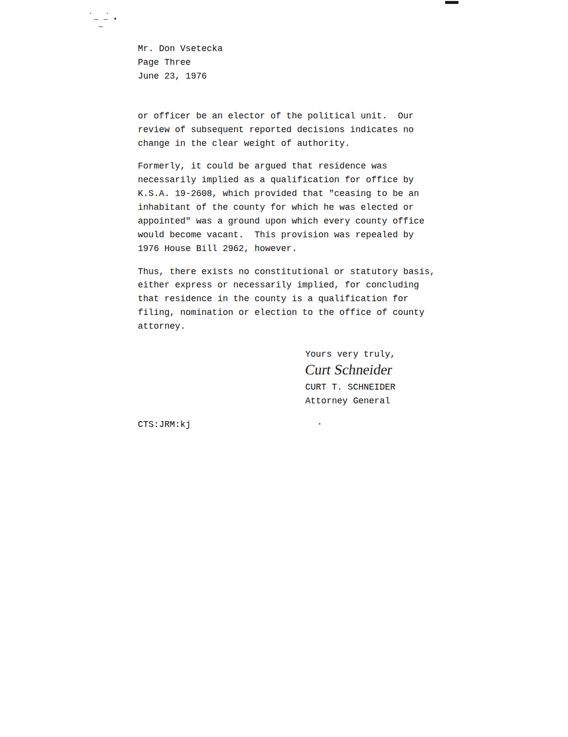․ ․ — — • —
Mr. Don Vsetecka
Page Three
June 23, 1976
or officer be an elector of the political unit. Our review of subsequent reported decisions indicates no change in the clear weight of authority.
Formerly, it could be argued that residence was necessarily implied as a qualification for office by K.S.A. 19-2608, which provided that "ceasing to be an inhabitant of the county for which he was elected or appointed" was a ground upon which every county office would become vacant. This provision was repealed by 1976 House Bill 2962, however.
Thus, there exists no constitutional or statutory basis, either express or necessarily implied, for concluding that residence in the county is a qualification for filing, nomination or election to the office of county attorney.
Yours very truly,
Curt Schneider
CURT T. SCHNEIDER
Attorney General
CTS:JRM:kj.